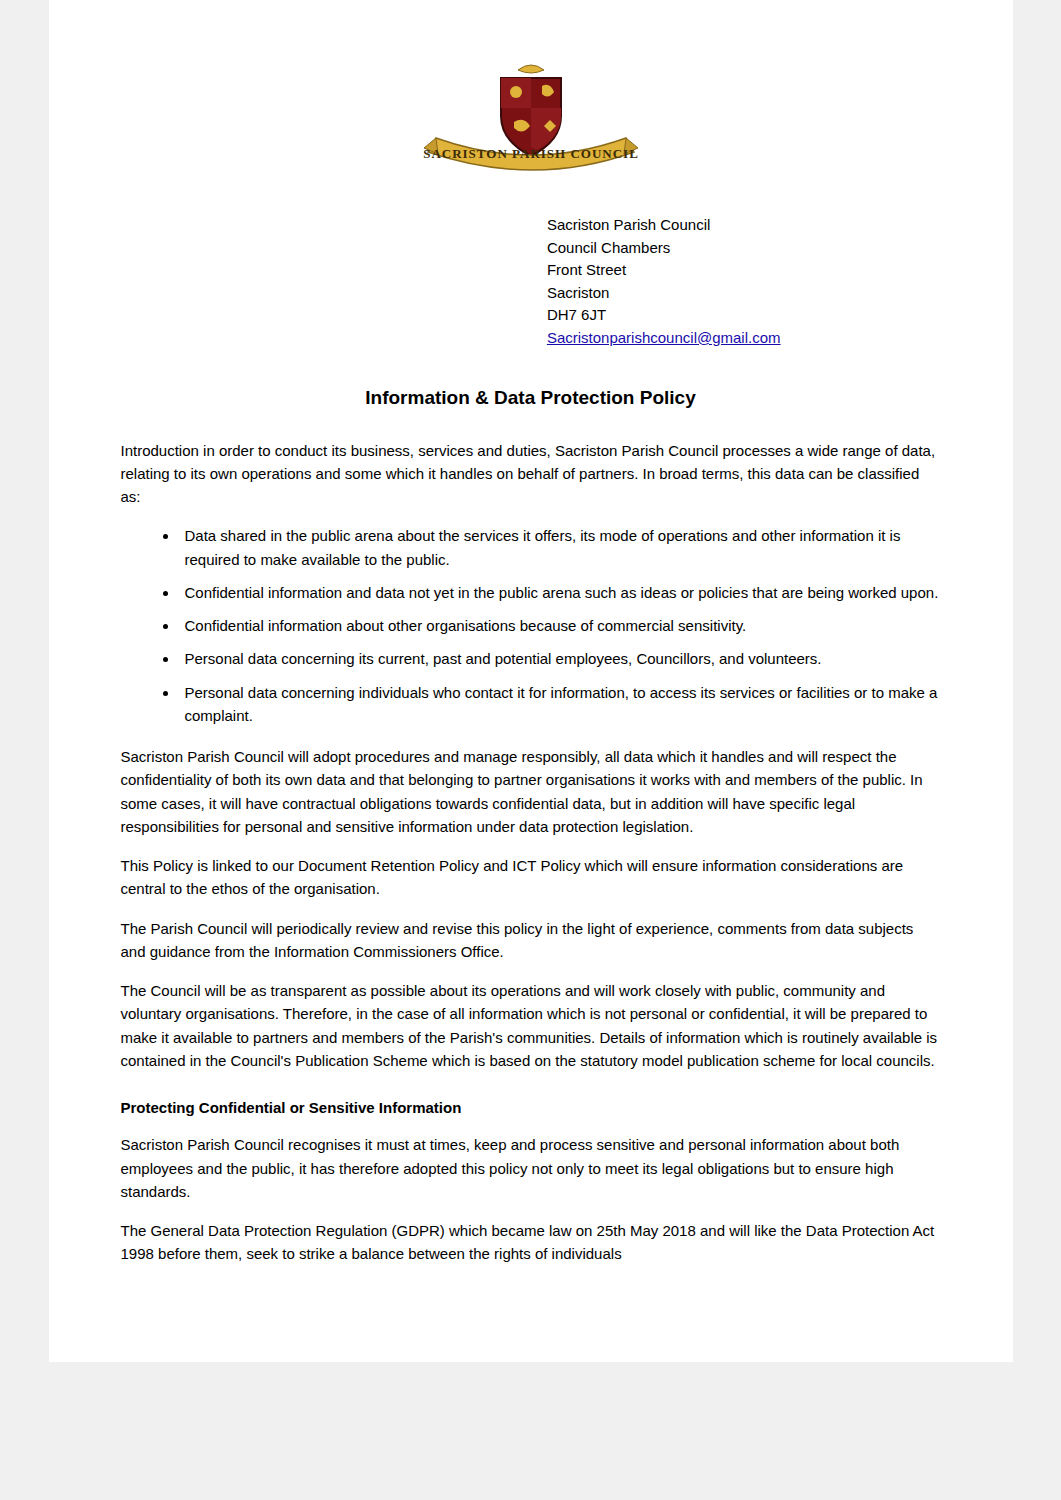SACRISTON PARISH COUNCIL
Sacriston Parish Council
Council Chambers
Front Street
Sacriston
DH7 6JT
Sacristonparishcouncil@gmail.com
Information & Data Protection Policy
Introduction in order to conduct its business, services and duties, Sacriston Parish Council processes a wide range of data, relating to its own operations and some which it handles on behalf of partners. In broad terms, this data can be classified as:
Data shared in the public arena about the services it offers, its mode of operations and other information it is required to make available to the public.
Confidential information and data not yet in the public arena such as ideas or policies that are being worked upon.
Confidential information about other organisations because of commercial sensitivity.
Personal data concerning its current, past and potential employees, Councillors, and volunteers.
Personal data concerning individuals who contact it for information, to access its services or facilities or to make a complaint.
Sacriston Parish Council will adopt procedures and manage responsibly, all data which it handles and will respect the confidentiality of both its own data and that belonging to partner organisations it works with and members of the public. In some cases, it will have contractual obligations towards confidential data, but in addition will have specific legal responsibilities for personal and sensitive information under data protection legislation.
This Policy is linked to our Document Retention Policy and ICT Policy which will ensure information considerations are central to the ethos of the organisation.
The Parish Council will periodically review and revise this policy in the light of experience, comments from data subjects and guidance from the Information Commissioners Office.
The Council will be as transparent as possible about its operations and will work closely with public, community and voluntary organisations. Therefore, in the case of all information which is not personal or confidential, it will be prepared to make it available to partners and members of the Parish's communities. Details of information which is routinely available is contained in the Council's Publication Scheme which is based on the statutory model publication scheme for local councils.
Protecting Confidential or Sensitive Information
Sacriston Parish Council recognises it must at times, keep and process sensitive and personal information about both employees and the public, it has therefore adopted this policy not only to meet its legal obligations but to ensure high standards.
The General Data Protection Regulation (GDPR) which became law on 25th May 2018 and will like the Data Protection Act 1998 before them, seek to strike a balance between the rights of individuals